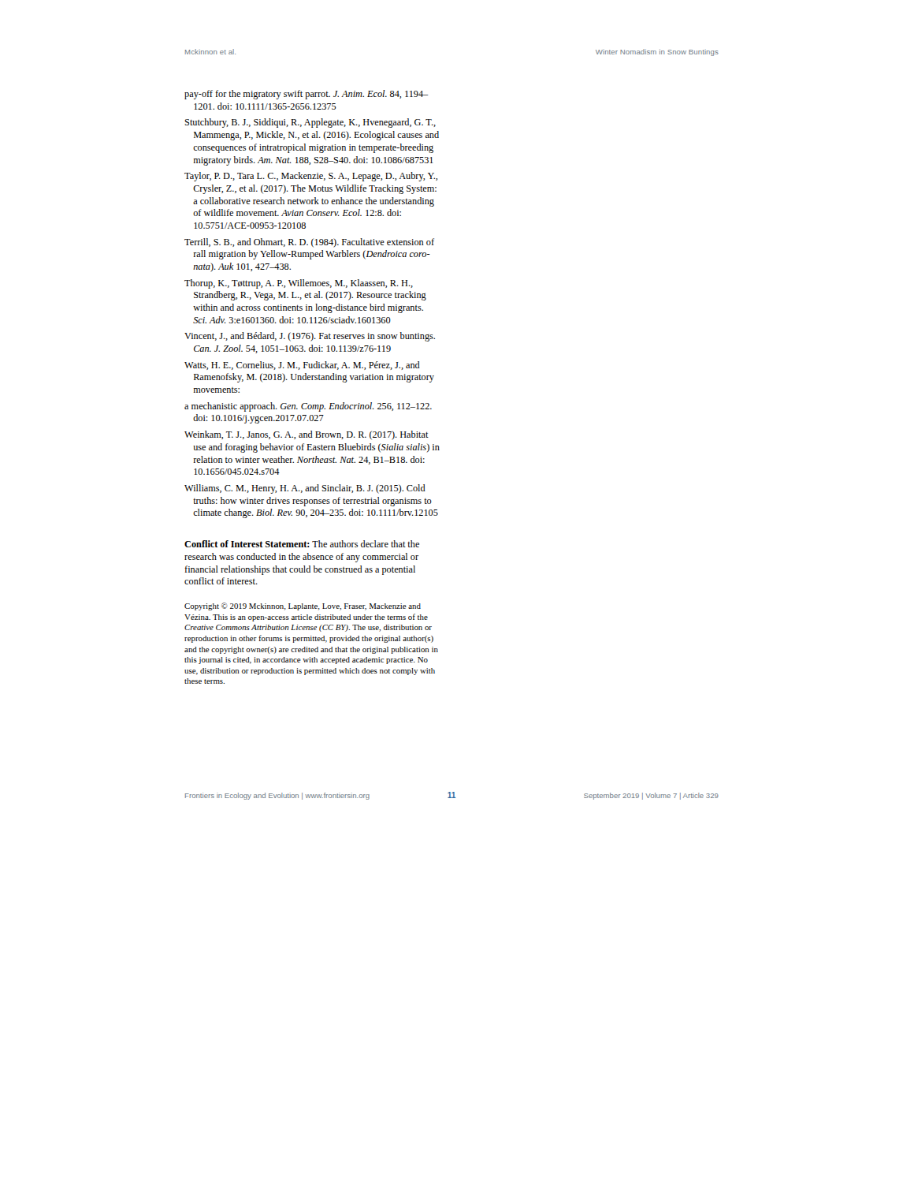Mckinnon et al.
Winter Nomadism in Snow Buntings
pay-off for the migratory swift parrot. J. Anim. Ecol. 84, 1194–1201. doi: 10.1111/1365-2656.12375
Stutchbury, B. J., Siddiqui, R., Applegate, K., Hvenegaard, G. T., Mammenga, P., Mickle, N., et al. (2016). Ecological causes and consequences of intratropical migration in temperate-breeding migratory birds. Am. Nat. 188, S28–S40. doi: 10.1086/687531
Taylor, P. D., Tara L. C., Mackenzie, S. A., Lepage, D., Aubry, Y., Crysler, Z., et al. (2017). The Motus Wildlife Tracking System: a collaborative research network to enhance the understanding of wildlife movement. Avian Conserv. Ecol. 12:8. doi: 10.5751/ACE-00953-120108
Terrill, S. B., and Ohmart, R. D. (1984). Facultative extension of rall migration by Yellow-Rumped Warblers (Dendroica coronata). Auk 101, 427–438.
Thorup, K., Tøttrup, A. P., Willemoes, M., Klaassen, R. H., Strandberg, R., Vega, M. L., et al. (2017). Resource tracking within and across continents in long-distance bird migrants. Sci. Adv. 3:e1601360. doi: 10.1126/sciadv.1601360
Vincent, J., and Bédard, J. (1976). Fat reserves in snow buntings. Can. J. Zool. 54, 1051–1063. doi: 10.1139/z76-119
Watts, H. E., Cornelius, J. M., Fudickar, A. M., Pérez, J., and Ramenofsky, M. (2018). Understanding variation in migratory movements:
a mechanistic approach. Gen. Comp. Endocrinol. 256, 112–122. doi: 10.1016/j.ygcen.2017.07.027
Weinkam, T. J., Janos, G. A., and Brown, D. R. (2017). Habitat use and foraging behavior of Eastern Bluebirds (Sialia sialis) in relation to winter weather. Northeast. Nat. 24, B1–B18. doi: 10.1656/045.024.s704
Williams, C. M., Henry, H. A., and Sinclair, B. J. (2015). Cold truths: how winter drives responses of terrestrial organisms to climate change. Biol. Rev. 90, 204–235. doi: 10.1111/brv.12105
Conflict of Interest Statement: The authors declare that the research was conducted in the absence of any commercial or financial relationships that could be construed as a potential conflict of interest.
Copyright © 2019 Mckinnon, Laplante, Love, Fraser, Mackenzie and Vézina. This is an open-access article distributed under the terms of the Creative Commons Attribution License (CC BY). The use, distribution or reproduction in other forums is permitted, provided the original author(s) and the copyright owner(s) are credited and that the original publication in this journal is cited, in accordance with accepted academic practice. No use, distribution or reproduction is permitted which does not comply with these terms.
Frontiers in Ecology and Evolution | www.frontiersin.org
11
September 2019 | Volume 7 | Article 329